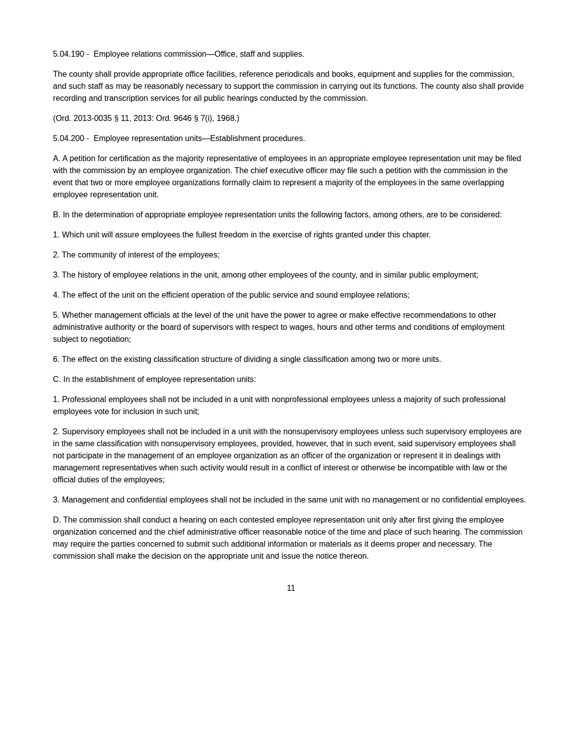5.04.190 - Employee relations commission—Office, staff and supplies.
The county shall provide appropriate office facilities, reference periodicals and books, equipment and supplies for the commission, and such staff as may be reasonably necessary to support the commission in carrying out its functions. The county also shall provide recording and transcription services for all public hearings conducted by the commission.
(Ord. 2013-0035 § 11, 2013: Ord. 9646 § 7(i), 1968.)
5.04.200 - Employee representation units—Establishment procedures.
A. A petition for certification as the majority representative of employees in an appropriate employee representation unit may be filed with the commission by an employee organization. The chief executive officer may file such a petition with the commission in the event that two or more employee organizations formally claim to represent a majority of the employees in the same overlapping employee representation unit.
B. In the determination of appropriate employee representation units the following factors, among others, are to be considered:
1. Which unit will assure employees the fullest freedom in the exercise of rights granted under this chapter.
2. The community of interest of the employees;
3. The history of employee relations in the unit, among other employees of the county, and in similar public employment;
4. The effect of the unit on the efficient operation of the public service and sound employee relations;
5. Whether management officials at the level of the unit have the power to agree or make effective recommendations to other administrative authority or the board of supervisors with respect to wages, hours and other terms and conditions of employment subject to negotiation;
6. The effect on the existing classification structure of dividing a single classification among two or more units.
C. In the establishment of employee representation units:
1. Professional employees shall not be included in a unit with nonprofessional employees unless a majority of such professional employees vote for inclusion in such unit;
2. Supervisory employees shall not be included in a unit with the nonsupervisory employees unless such supervisory employees are in the same classification with nonsupervisory employees, provided, however, that in such event, said supervisory employees shall not participate in the management of an employee organization as an officer of the organization or represent it in dealings with management representatives when such activity would result in a conflict of interest or otherwise be incompatible with law or the official duties of the employees;
3. Management and confidential employees shall not be included in the same unit with no management or no confidential employees.
D. The commission shall conduct a hearing on each contested employee representation unit only after first giving the employee organization concerned and the chief administrative officer reasonable notice of the time and place of such hearing. The commission may require the parties concerned to submit such additional information or materials as it deems proper and necessary. The commission shall make the decision on the appropriate unit and issue the notice thereon.
11